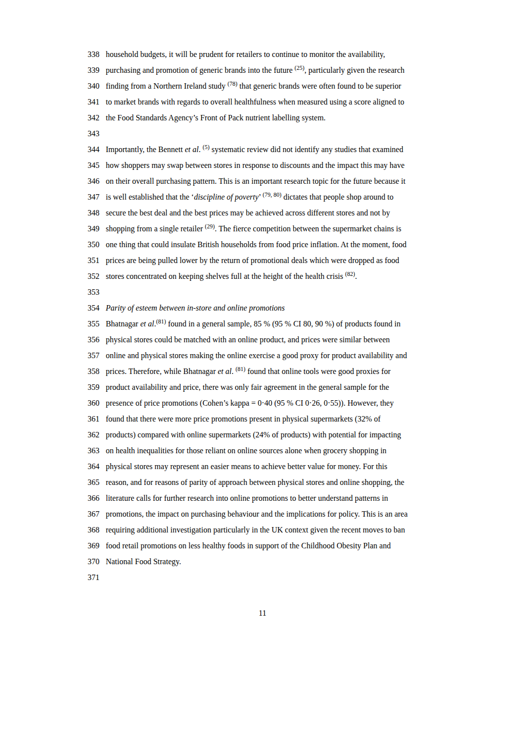338household budgets, it will be prudent for retailers to continue to monitor the availability,
339purchasing and promotion of generic brands into the future (25), particularly given the research
340finding from a Northern Ireland study (78) that generic brands were often found to be superior
341to market brands with regards to overall healthfulness when measured using a score aligned to
342the Food Standards Agency’s Front of Pack nutrient labelling system.
343
344 Importantly, the Bennett et al. (5) systematic review did not identify any studies that examined
345how shoppers may swap between stores in response to discounts and the impact this may have
346on their overall purchasing pattern. This is an important research topic for the future because it
347is well established that the ‘discipline of poverty’ (79, 80) dictates that people shop around to
348secure the best deal and the best prices may be achieved across different stores and not by
349shopping from a single retailer (29). The fierce competition between the supermarket chains is
350one thing that could insulate British households from food price inflation. At the moment, food
351prices are being pulled lower by the return of promotional deals which were dropped as food
352stores concentrated on keeping shelves full at the height of the health crisis (82).
353
354 Parity of esteem between in-store and online promotions
355 Bhatnagar et al.(81) found in a general sample, 85 % (95 % CI 80, 90 %) of products found in
356physical stores could be matched with an online product, and prices were similar between
357online and physical stores making the online exercise a good proxy for product availability and
358prices. Therefore, while Bhatnagar et al. (81) found that online tools were good proxies for
359product availability and price, there was only fair agreement in the general sample for the
360presence of price promotions (Cohen’s kappa = 0·40 (95 % CI 0·26, 0·55)). However, they
361found that there were more price promotions present in physical supermarkets (32% of
362products) compared with online supermarkets (24% of products) with potential for impacting
363on health inequalities for those reliant on online sources alone when grocery shopping in
364physical stores may represent an easier means to achieve better value for money. For this
365reason, and for reasons of parity of approach between physical stores and online shopping, the
366literature calls for further research into online promotions to better understand patterns in
367promotions, the impact on purchasing behaviour and the implications for policy. This is an area
368requiring additional investigation particularly in the UK context given the recent moves to ban
369food retail promotions on less healthy foods in support of the Childhood Obesity Plan and
370 National Food Strategy.
371
11